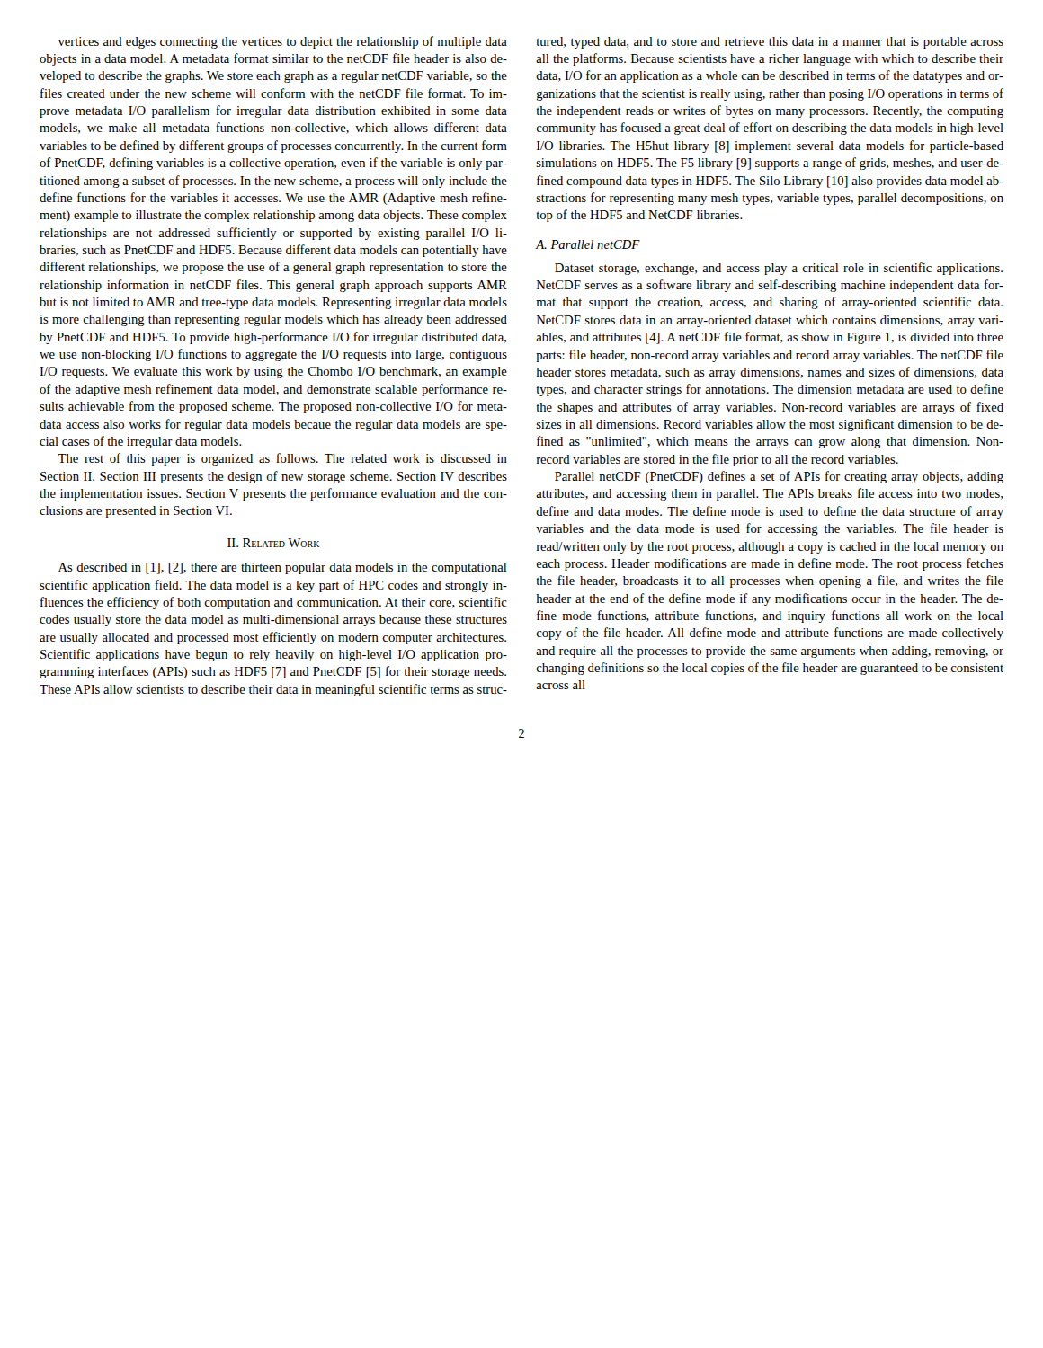vertices and edges connecting the vertices to depict the relationship of multiple data objects in a data model. A metadata format similar to the netCDF file header is also developed to describe the graphs. We store each graph as a regular netCDF variable, so the files created under the new scheme will conform with the netCDF file format. To improve metadata I/O parallelism for irregular data distribution exhibited in some data models, we make all metadata functions non-collective, which allows different data variables to be defined by different groups of processes concurrently. In the current form of PnetCDF, defining variables is a collective operation, even if the variable is only partitioned among a subset of processes. In the new scheme, a process will only include the define functions for the variables it accesses. We use the AMR (Adaptive mesh refinement) example to illustrate the complex relationship among data objects. These complex relationships are not addressed sufficiently or supported by existing parallel I/O libraries, such as PnetCDF and HDF5. Because different data models can potentially have different relationships, we propose the use of a general graph representation to store the relationship information in netCDF files. This general graph approach supports AMR but is not limited to AMR and tree-type data models. Representing irregular data models is more challenging than representing regular models which has already been addressed by PnetCDF and HDF5. To provide high-performance I/O for irregular distributed data, we use non-blocking I/O functions to aggregate the I/O requests into large, contiguous I/O requests. We evaluate this work by using the Chombo I/O benchmark, an example of the adaptive mesh refinement data model, and demonstrate scalable performance results achievable from the proposed scheme. The proposed non-collective I/O for metadata access also works for regular data models becaue the regular data models are special cases of the irregular data models.
The rest of this paper is organized as follows. The related work is discussed in Section II. Section III presents the design of new storage scheme. Section IV describes the implementation issues. Section V presents the performance evaluation and the conclusions are presented in Section VI.
II. Related Work
As described in [1], [2], there are thirteen popular data models in the computational scientific application field. The data model is a key part of HPC codes and strongly influences the efficiency of both computation and communication. At their core, scientific codes usually store the data model as multi-dimensional arrays because these structures are usually allocated and processed most efficiently on modern computer architectures. Scientific applications have begun to rely heavily on high-level I/O application programming interfaces (APIs) such as HDF5 [7] and PnetCDF [5] for their storage needs. These APIs allow scientists to describe their data in meaningful scientific terms as structured, typed data, and to store and retrieve this data in a manner that is portable across all the platforms. Because scientists have a richer language with which to describe their data, I/O for an application as a whole can be described in terms of the datatypes and organizations that the scientist is really using, rather than posing I/O operations in terms of the independent reads or writes of bytes on many processors. Recently, the computing community has focused a great deal of effort on describing the data models in high-level I/O libraries. The H5hut library [8] implement several data models for particle-based simulations on HDF5. The F5 library [9] supports a range of grids, meshes, and user-defined compound data types in HDF5. The Silo Library [10] also provides data model abstractions for representing many mesh types, variable types, parallel decompositions, on top of the HDF5 and NetCDF libraries.
A. Parallel netCDF
Dataset storage, exchange, and access play a critical role in scientific applications. NetCDF serves as a software library and self-describing machine independent data format that support the creation, access, and sharing of array-oriented scientific data. NetCDF stores data in an array-oriented dataset which contains dimensions, array variables, and attributes [4]. A netCDF file format, as show in Figure 1, is divided into three parts: file header, non-record array variables and record array variables. The netCDF file header stores metadata, such as array dimensions, names and sizes of dimensions, data types, and character strings for annotations. The dimension metadata are used to define the shapes and attributes of array variables. Non-record variables are arrays of fixed sizes in all dimensions. Record variables allow the most significant dimension to be defined as "unlimited", which means the arrays can grow along that dimension. Non-record variables are stored in the file prior to all the record variables.
Parallel netCDF (PnetCDF) defines a set of APIs for creating array objects, adding attributes, and accessing them in parallel. The APIs breaks file access into two modes, define and data modes. The define mode is used to define the data structure of array variables and the data mode is used for accessing the variables. The file header is read/written only by the root process, although a copy is cached in the local memory on each process. Header modifications are made in define mode. The root process fetches the file header, broadcasts it to all processes when opening a file, and writes the file header at the end of the define mode if any modifications occur in the header. The define mode functions, attribute functions, and inquiry functions all work on the local copy of the file header. All define mode and attribute functions are made collectively and require all the processes to provide the same arguments when adding, removing, or changing definitions so the local copies of the file header are guaranteed to be consistent across all
2